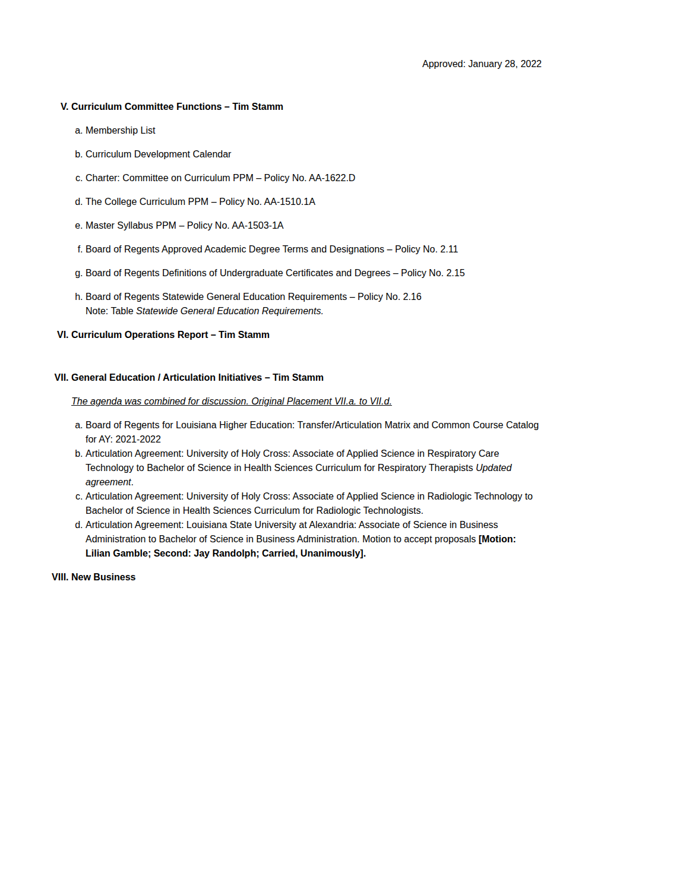Approved: January 28, 2022
Curriculum Committee Functions – Tim Stamm
Membership List
Curriculum Development Calendar
Charter: Committee on Curriculum PPM – Policy No. AA-1622.D
The College Curriculum PPM – Policy No. AA-1510.1A
Master Syllabus PPM – Policy No. AA-1503-1A
Board of Regents Approved Academic Degree Terms and Designations – Policy No. 2.11
Board of Regents Definitions of Undergraduate Certificates and Degrees – Policy No. 2.15
Board of Regents Statewide General Education Requirements – Policy No. 2.16
Note: Table Statewide General Education Requirements.
Curriculum Operations Report – Tim Stamm
General Education / Articulation Initiatives – Tim Stamm
The agenda was combined for discussion. Original Placement VII.a. to VII.d.
Board of Regents for Louisiana Higher Education: Transfer/Articulation Matrix and Common Course Catalog for AY: 2021-2022
Articulation Agreement: University of Holy Cross: Associate of Applied Science in Respiratory Care Technology to Bachelor of Science in Health Sciences Curriculum for Respiratory Therapists Updated agreement.
Articulation Agreement: University of Holy Cross: Associate of Applied Science in Radiologic Technology to Bachelor of Science in Health Sciences Curriculum for Radiologic Technologists.
Articulation Agreement: Louisiana State University at Alexandria: Associate of Science in Business Administration to Bachelor of Science in Business Administration. Motion to accept proposals [Motion: Lilian Gamble; Second: Jay Randolph; Carried, Unanimously].
New Business